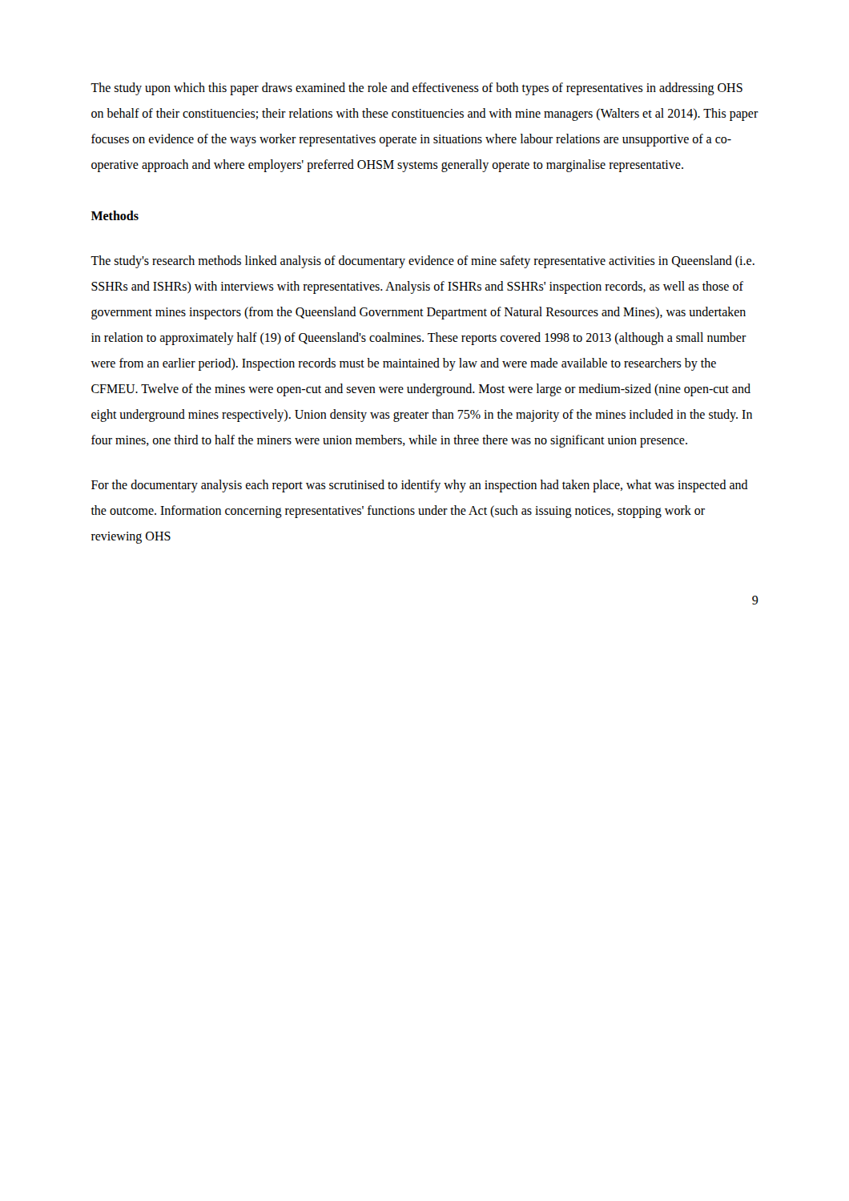The study upon which this paper draws examined the role and effectiveness of both types of representatives in addressing OHS on behalf of their constituencies; their relations with these constituencies and with mine managers (Walters et al 2014). This paper focuses on evidence of the ways worker representatives operate in situations where labour relations are unsupportive of a co-operative approach and where employers' preferred OHSM systems generally operate to marginalise representative.
Methods
The study's research methods linked analysis of documentary evidence of mine safety representative activities in Queensland (i.e. SSHRs and ISHRs) with interviews with representatives. Analysis of ISHRs and SSHRs' inspection records, as well as those of government mines inspectors (from the Queensland Government Department of Natural Resources and Mines), was undertaken in relation to approximately half (19) of Queensland's coalmines. These reports covered 1998 to 2013 (although a small number were from an earlier period). Inspection records must be maintained by law and were made available to researchers by the CFMEU. Twelve of the mines were open-cut and seven were underground. Most were large or medium-sized (nine open-cut and eight underground mines respectively). Union density was greater than 75% in the majority of the mines included in the study. In four mines, one third to half the miners were union members, while in three there was no significant union presence.
For the documentary analysis each report was scrutinised to identify why an inspection had taken place, what was inspected and the outcome. Information concerning representatives' functions under the Act (such as issuing notices, stopping work or reviewing OHS
9